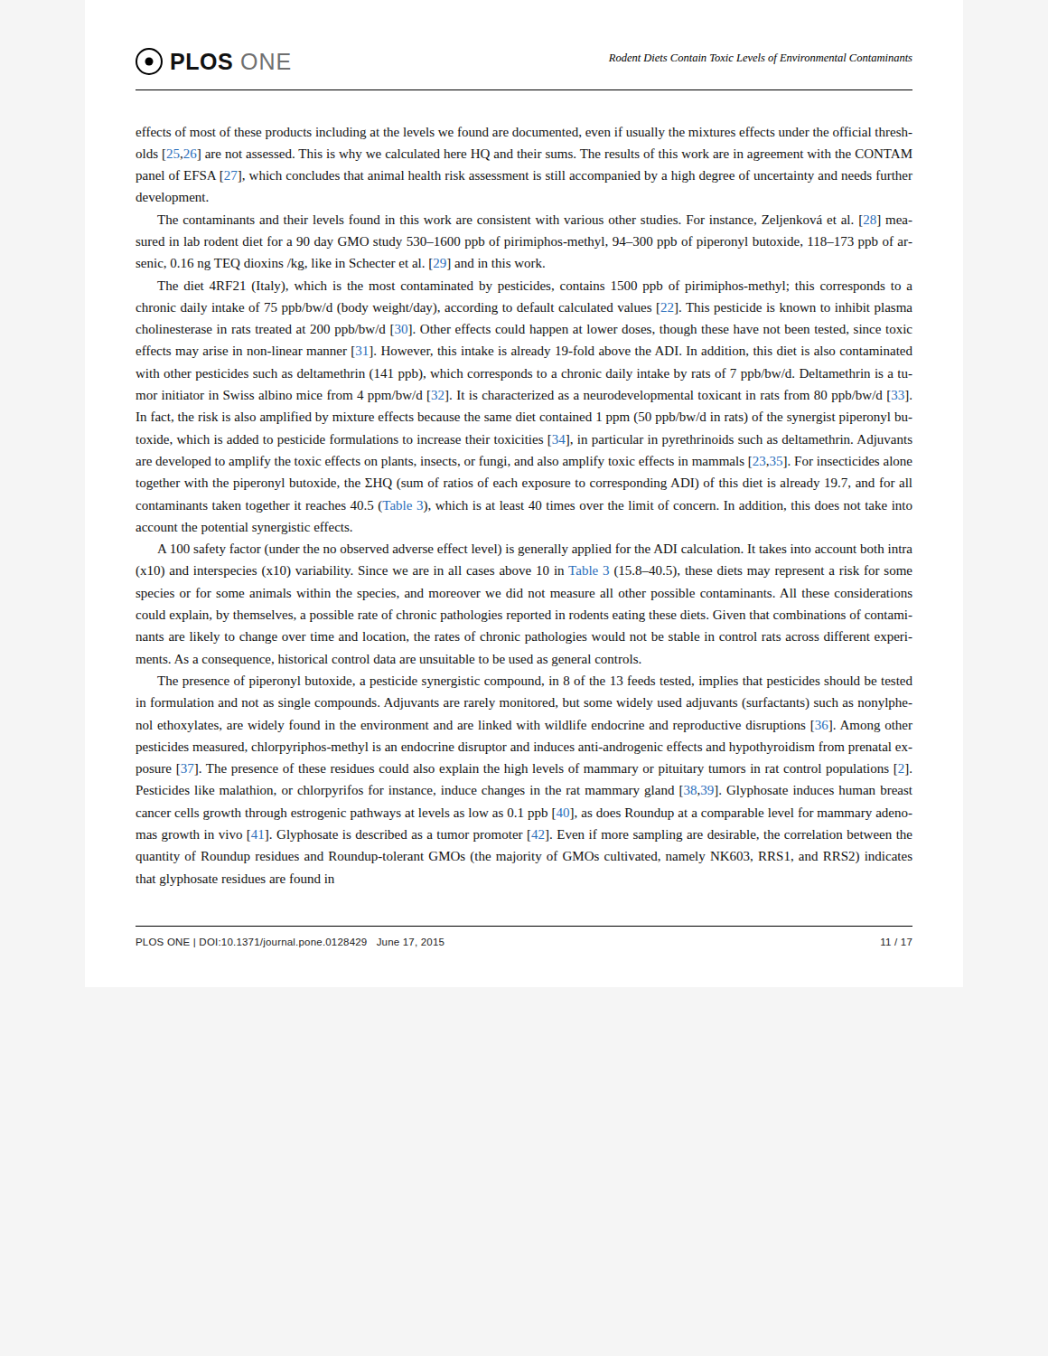PLOS ONE
Rodent Diets Contain Toxic Levels of Environmental Contaminants
effects of most of these products including at the levels we found are documented, even if usually the mixtures effects under the official thresholds [25,26] are not assessed. This is why we calculated here HQ and their sums. The results of this work are in agreement with the CONTAM panel of EFSA [27], which concludes that animal health risk assessment is still accompanied by a high degree of uncertainty and needs further development.
The contaminants and their levels found in this work are consistent with various other studies. For instance, Zeljenková et al. [28] measured in lab rodent diet for a 90 day GMO study 530–1600 ppb of pirimiphos-methyl, 94–300 ppb of piperonyl butoxide, 118–173 ppb of arsenic, 0.16 ng TEQ dioxins /kg, like in Schecter et al. [29] and in this work.
The diet 4RF21 (Italy), which is the most contaminated by pesticides, contains 1500 ppb of pirimiphos-methyl; this corresponds to a chronic daily intake of 75 ppb/bw/d (body weight/day), according to default calculated values [22]. This pesticide is known to inhibit plasma cholinesterase in rats treated at 200 ppb/bw/d [30]. Other effects could happen at lower doses, though these have not been tested, since toxic effects may arise in non-linear manner [31]. However, this intake is already 19-fold above the ADI. In addition, this diet is also contaminated with other pesticides such as deltamethrin (141 ppb), which corresponds to a chronic daily intake by rats of 7 ppb/bw/d. Deltamethrin is a tumor initiator in Swiss albino mice from 4 ppm/bw/d [32]. It is characterized as a neurodevelopmental toxicant in rats from 80 ppb/bw/d [33]. In fact, the risk is also amplified by mixture effects because the same diet contained 1 ppm (50 ppb/bw/d in rats) of the synergist piperonyl butoxide, which is added to pesticide formulations to increase their toxicities [34], in particular in pyrethrinoids such as deltamethrin. Adjuvants are developed to amplify the toxic effects on plants, insects, or fungi, and also amplify toxic effects in mammals [23,35]. For insecticides alone together with the piperonyl butoxide, the ΣHQ (sum of ratios of each exposure to corresponding ADI) of this diet is already 19.7, and for all contaminants taken together it reaches 40.5 (Table 3), which is at least 40 times over the limit of concern. In addition, this does not take into account the potential synergistic effects.
A 100 safety factor (under the no observed adverse effect level) is generally applied for the ADI calculation. It takes into account both intra (x10) and interspecies (x10) variability. Since we are in all cases above 10 in Table 3 (15.8–40.5), these diets may represent a risk for some species or for some animals within the species, and moreover we did not measure all other possible contaminants. All these considerations could explain, by themselves, a possible rate of chronic pathologies reported in rodents eating these diets. Given that combinations of contaminants are likely to change over time and location, the rates of chronic pathologies would not be stable in control rats across different experiments. As a consequence, historical control data are unsuitable to be used as general controls.
The presence of piperonyl butoxide, a pesticide synergistic compound, in 8 of the 13 feeds tested, implies that pesticides should be tested in formulation and not as single compounds. Adjuvants are rarely monitored, but some widely used adjuvants (surfactants) such as nonylphenol ethoxylates, are widely found in the environment and are linked with wildlife endocrine and reproductive disruptions [36]. Among other pesticides measured, chlorpyriphos-methyl is an endocrine disruptor and induces anti-androgenic effects and hypothyroidism from prenatal exposure [37]. The presence of these residues could also explain the high levels of mammary or pituitary tumors in rat control populations [2]. Pesticides like malathion, or chlorpyrifos for instance, induce changes in the rat mammary gland [38,39]. Glyphosate induces human breast cancer cells growth through estrogenic pathways at levels as low as 0.1 ppb [40], as does Roundup at a comparable level for mammary adenomas growth in vivo [41]. Glyphosate is described as a tumor promoter [42]. Even if more sampling are desirable, the correlation between the quantity of Roundup residues and Roundup-tolerant GMOs (the majority of GMOs cultivated, namely NK603, RRS1, and RRS2) indicates that glyphosate residues are found in
PLOS ONE | DOI:10.1371/journal.pone.0128429 June 17, 2015
11 / 17